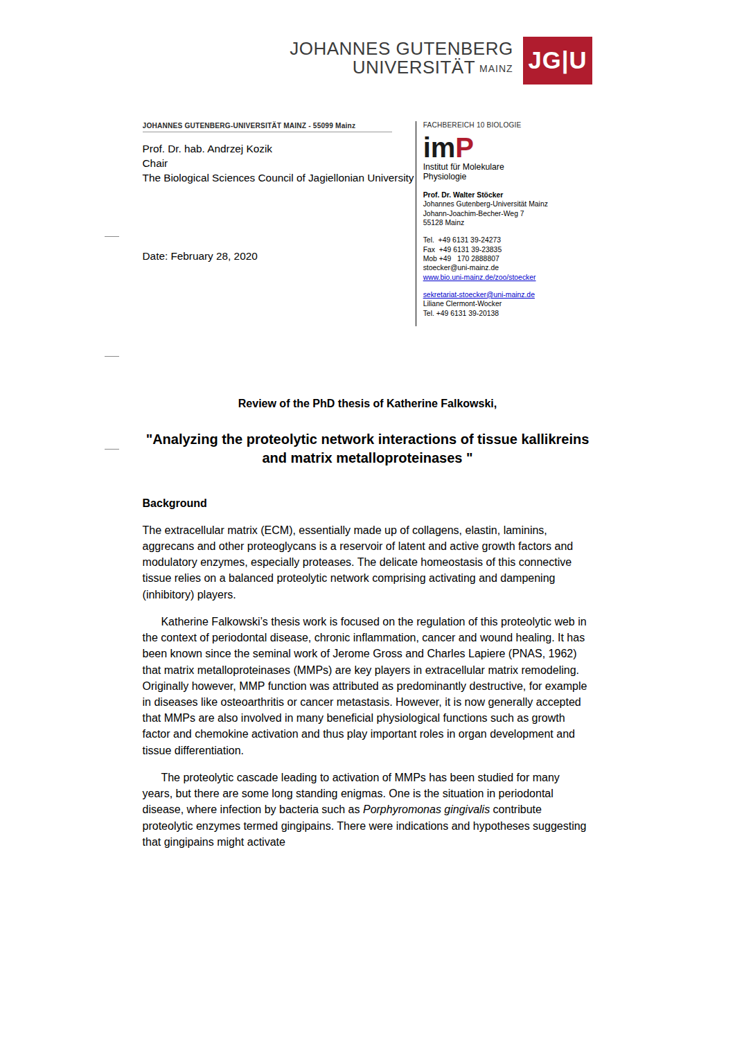JOHANNES GUTENBERG UNIVERSITÄTMAINZ
JG|U
JOHANNES GUTENBERG-UNIVERSITÄT MAINZ - 55099 Mainz
Prof. Dr. hab. Andrzej Kozik
Chair
The Biological Sciences Council of Jagiellonian University
Date: February 28, 2020
FACHBEREICH 10 BIOLOGIE
imP
Institut für Molekulare
Physiologie
Prof. Dr. Walter Stöcker
Johannes Gutenberg-Universität Mainz
Johann-Joachim-Becher-Weg 7
55128 Mainz
Tel. +49 6131 39-24273
Fax +49 6131 39-23835
Mob +49 170 2888807
stoecker@uni-mainz.de
www.bio.uni-mainz.de/zoo/stoecker
sekretariat-stoecker@uni-mainz.de
Liliane Clermont-Wocker
Tel. +49 6131 39-20138
Review of the PhD thesis of Katherine Falkowski,
"Analyzing the proteolytic network interactions of tissue kallikreins and matrix metalloproteinases "
Background
The extracellular matrix (ECM), essentially made up of collagens, elastin, laminins, aggrecans and other proteoglycans is a reservoir of latent and active growth factors and modulatory enzymes, especially proteases. The delicate homeostasis of this connective tissue relies on a balanced proteolytic network comprising activating and dampening (inhibitory) players.
Katherine Falkowski’s thesis work is focused on the regulation of this proteolytic web in the context of periodontal disease, chronic inflammation, cancer and wound healing. It has been known since the seminal work of Jerome Gross and Charles Lapiere (PNAS, 1962) that matrix metalloproteinases (MMPs) are key players in extracellular matrix remodeling. Originally however, MMP function was attributed as predominantly destructive, for example in diseases like osteoarthritis or cancer metastasis. However, it is now generally accepted that MMPs are also involved in many beneficial physiological functions such as growth factor and chemokine activation and thus play important roles in organ development and tissue differentiation.
The proteolytic cascade leading to activation of MMPs has been studied for many years, but there are some long standing enigmas. One is the situation in periodontal disease, where infection by bacteria such as Porphyromonas gingivalis contribute proteolytic enzymes termed gingipains. There were indications and hypotheses suggesting that gingipains might activate